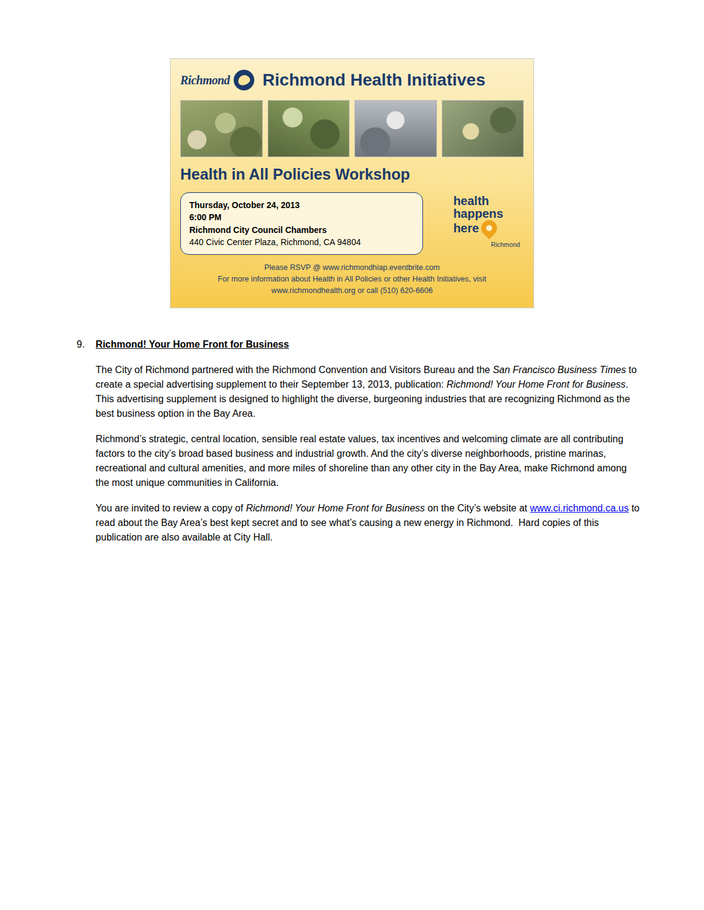Richmond
Richmond Health Initiatives
Health in All Policies Workshop
Thursday, October 24, 2013
6:00 PM
Richmond City Council Chambers
440 Civic Center Plaza, Richmond, CA 94804
health
happens
here
Richmond
Please RSVP @ www.richmondhiap.eventbrite.com
For more information about Health in All Policies or other Health Initiatives, visit
www.richmondhealth.org or call (510) 620-6606
9.
Richmond! Your Home Front for Business
The City of Richmond partnered with the Richmond Convention and Visitors Bureau and the San Francisco Business Times to create a special advertising supplement to their September 13, 2013, publication: Richmond! Your Home Front for Business. This advertising supplement is designed to highlight the diverse, burgeoning industries that are recognizing Richmond as the best business option in the Bay Area.
Richmond’s strategic, central location, sensible real estate values, tax incentives and welcoming climate are all contributing factors to the city’s broad based business and industrial growth. And the city’s diverse neighborhoods, pristine marinas, recreational and cultural amenities, and more miles of shoreline than any other city in the Bay Area, make Richmond among the most unique communities in California.
You are invited to review a copy of Richmond! Your Home Front for Business on the City’s website at www.ci.richmond.ca.us to read about the Bay Area’s best kept secret and to see what’s causing a new energy in Richmond. Hard copies of this publication are also available at City Hall.